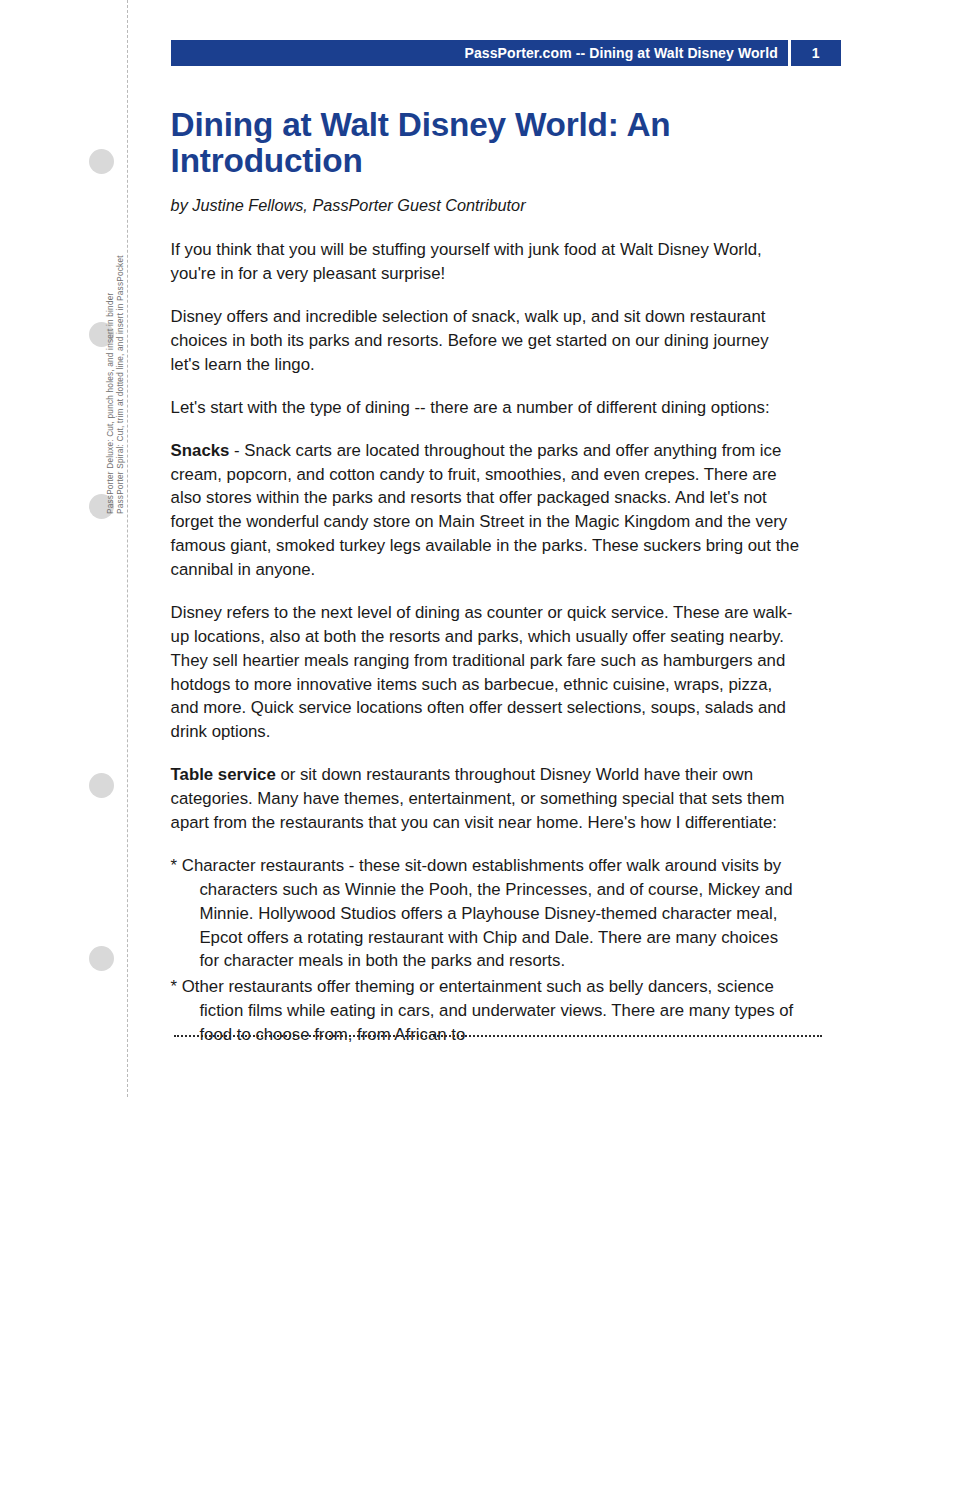PassPorter Deluxe: Cut, punch holes, and insert in binder PassPorter Spiral: Cut, trim at dotted line, and insert in PassPocket
PassPorter.com -- Dining at Walt Disney World
1
Dining at Walt Disney World: An Introduction
by Justine Fellows, PassPorter Guest Contributor
If you think that you will be stuffing yourself with junk food at Walt Disney World, you're in for a very pleasant surprise!
Disney offers and incredible selection of snack, walk up, and sit down restaurant choices in both its parks and resorts. Before we get started on our dining journey let's learn the lingo.
Let's start with the type of dining -- there are a number of different dining options:
Snacks - Snack carts are located throughout the parks and offer anything from ice cream, popcorn, and cotton candy to fruit, smoothies, and even crepes. There are also stores within the parks and resorts that offer packaged snacks. And let's not forget the wonderful candy store on Main Street in the Magic Kingdom and the very famous giant, smoked turkey legs available in the parks. These suckers bring out the cannibal in anyone.
Disney refers to the next level of dining as counter or quick service. These are walk-up locations, also at both the resorts and parks, which usually offer seating nearby. They sell heartier meals ranging from traditional park fare such as hamburgers and hotdogs to more innovative items such as barbecue, ethnic cuisine, wraps, pizza, and more. Quick service locations often offer dessert selections, soups, salads and drink options.
Table service or sit down restaurants throughout Disney World have their own categories. Many have themes, entertainment, or something special that sets them apart from the restaurants that you can visit near home. Here's how I differentiate:
Character restaurants - these sit-down establishments offer walk around visits by characters such as Winnie the Pooh, the Princesses, and of course, Mickey and Minnie. Hollywood Studios offers a Playhouse Disney-themed character meal, Epcot offers a rotating restaurant with Chip and Dale. There are many choices for character meals in both the parks and resorts.
Other restaurants offer theming or entertainment such as belly dancers, science fiction films while eating in cars, and underwater views. There are many types of food to choose from, from African to